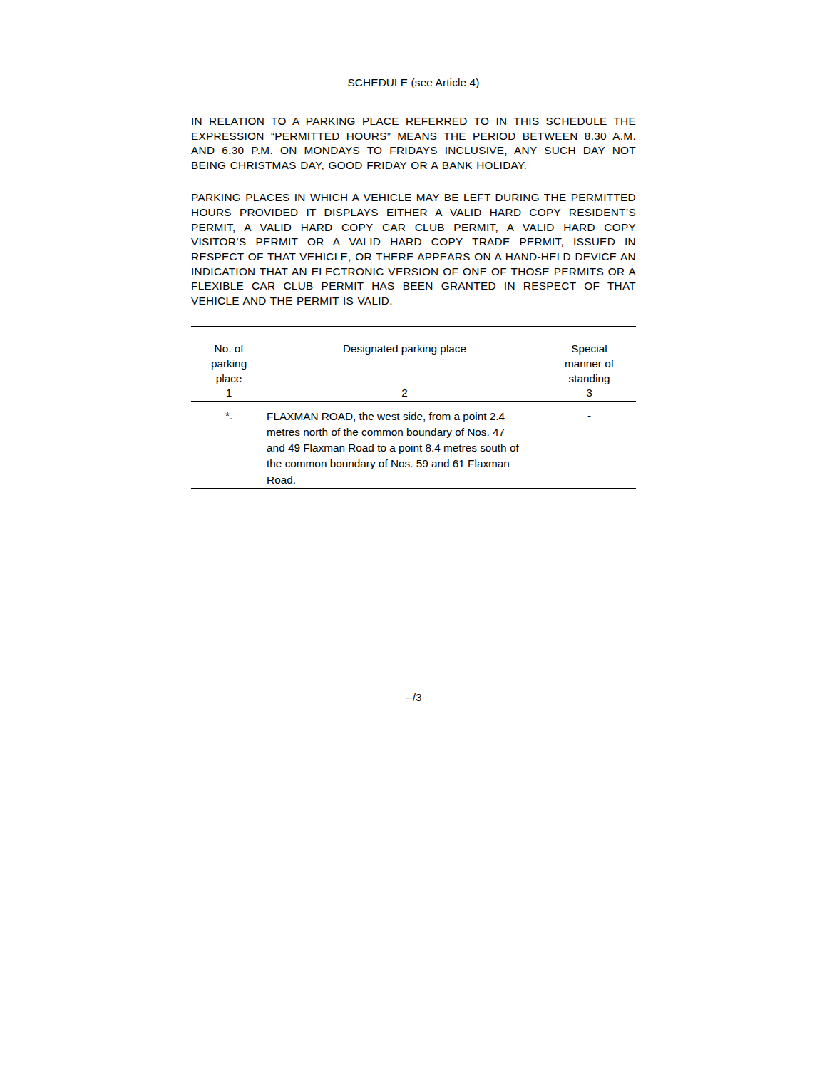SCHEDULE (see Article 4)
IN RELATION TO A PARKING PLACE REFERRED TO IN THIS SCHEDULE THE EXPRESSION “PERMITTED HOURS” MEANS THE PERIOD BETWEEN 8.30 A.M. AND 6.30 P.M. ON MONDAYS TO FRIDAYS INCLUSIVE, ANY SUCH DAY NOT BEING CHRISTMAS DAY, GOOD FRIDAY OR A BANK HOLIDAY.
PARKING PLACES IN WHICH A VEHICLE MAY BE LEFT DURING THE PERMITTED HOURS PROVIDED IT DISPLAYS EITHER A VALID HARD COPY RESIDENT’S PERMIT, A VALID HARD COPY CAR CLUB PERMIT, A VALID HARD COPY VISITOR’S PERMIT OR A VALID HARD COPY TRADE PERMIT, ISSUED IN RESPECT OF THAT VEHICLE, OR THERE APPEARS ON A HAND-HELD DEVICE AN INDICATION THAT AN ELECTRONIC VERSION OF ONE OF THOSE PERMITS OR A FLEXIBLE CAR CLUB PERMIT HAS BEEN GRANTED IN RESPECT OF THAT VEHICLE AND THE PERMIT IS VALID.
| No. of parking place | Designated parking place | Special manner of standing |
| 1 | 2 | 3 |
| *. | FLAXMAN ROAD, the west side, from a point 2.4 metres north of the common boundary of Nos. 47 and 49 Flaxman Road to a point 8.4 metres south of the common boundary of Nos. 59 and 61 Flaxman Road. | - |
--/3